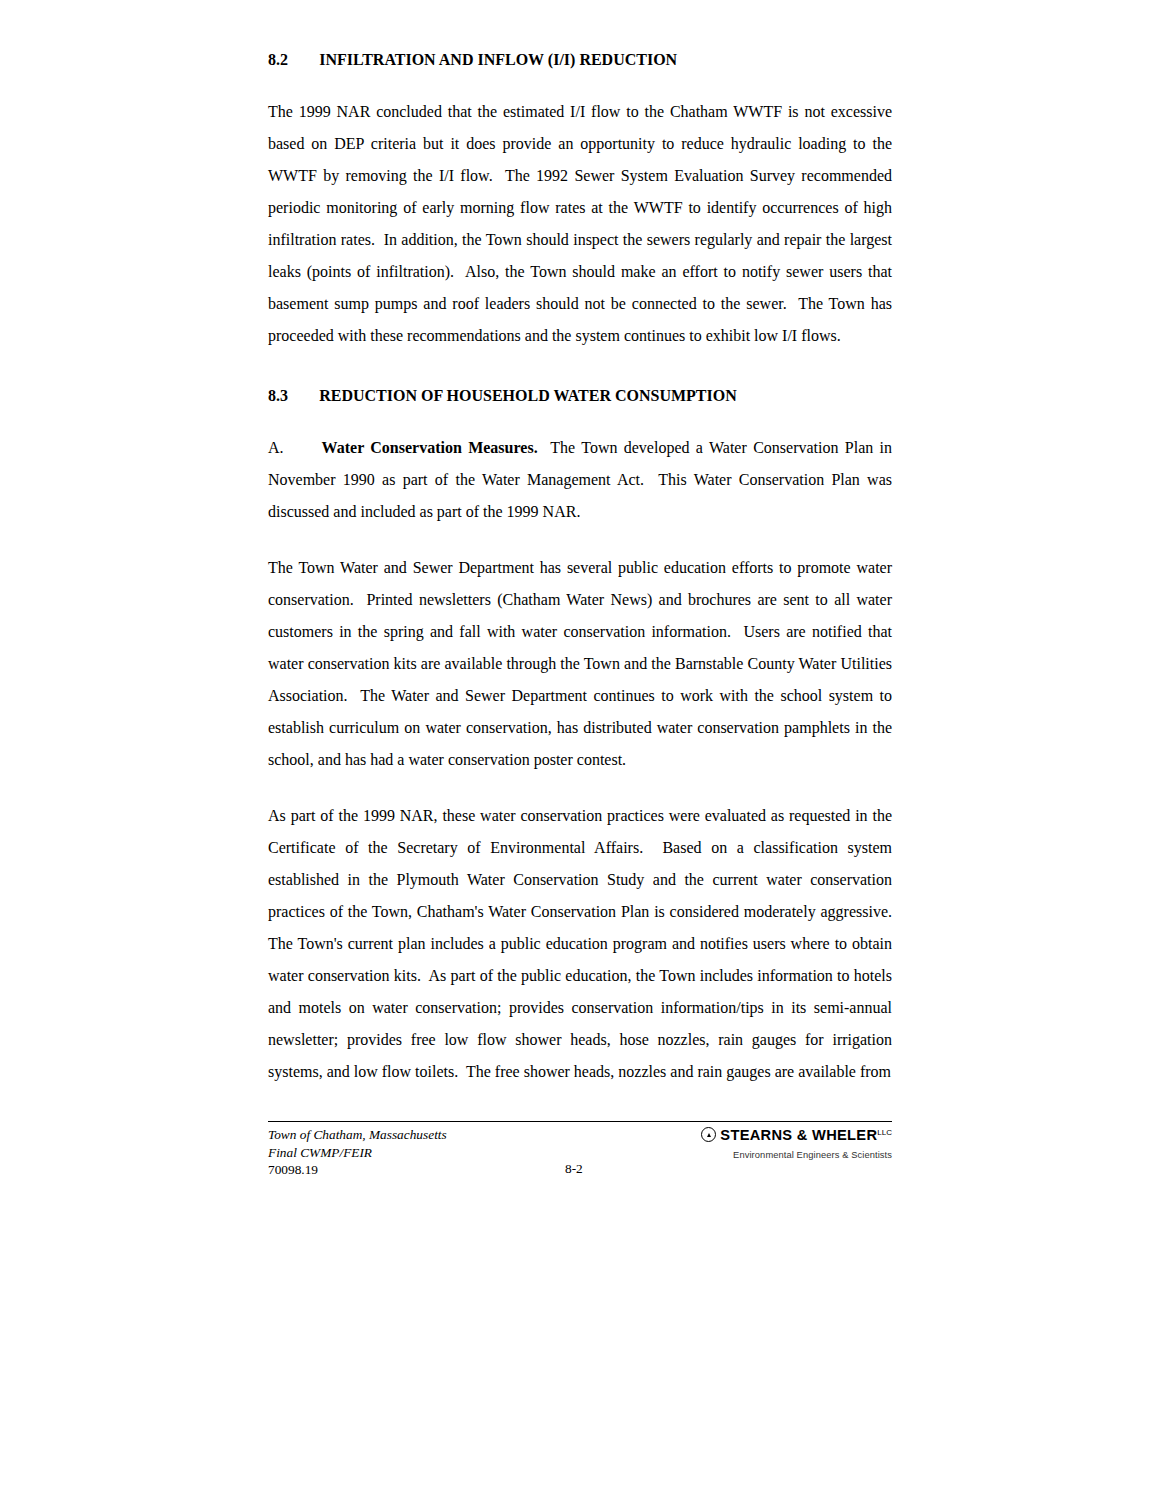8.2 INFILTRATION AND INFLOW (I/I) REDUCTION
The 1999 NAR concluded that the estimated I/I flow to the Chatham WWTF is not excessive based on DEP criteria but it does provide an opportunity to reduce hydraulic loading to the WWTF by removing the I/I flow. The 1992 Sewer System Evaluation Survey recommended periodic monitoring of early morning flow rates at the WWTF to identify occurrences of high infiltration rates. In addition, the Town should inspect the sewers regularly and repair the largest leaks (points of infiltration). Also, the Town should make an effort to notify sewer users that basement sump pumps and roof leaders should not be connected to the sewer. The Town has proceeded with these recommendations and the system continues to exhibit low I/I flows.
8.3 REDUCTION OF HOUSEHOLD WATER CONSUMPTION
A. Water Conservation Measures. The Town developed a Water Conservation Plan in November 1990 as part of the Water Management Act. This Water Conservation Plan was discussed and included as part of the 1999 NAR.
The Town Water and Sewer Department has several public education efforts to promote water conservation. Printed newsletters (Chatham Water News) and brochures are sent to all water customers in the spring and fall with water conservation information. Users are notified that water conservation kits are available through the Town and the Barnstable County Water Utilities Association. The Water and Sewer Department continues to work with the school system to establish curriculum on water conservation, has distributed water conservation pamphlets in the school, and has had a water conservation poster contest.
As part of the 1999 NAR, these water conservation practices were evaluated as requested in the Certificate of the Secretary of Environmental Affairs. Based on a classification system established in the Plymouth Water Conservation Study and the current water conservation practices of the Town, Chatham's Water Conservation Plan is considered moderately aggressive. The Town's current plan includes a public education program and notifies users where to obtain water conservation kits. As part of the public education, the Town includes information to hotels and motels on water conservation; provides conservation information/tips in its semi-annual newsletter; provides free low flow shower heads, hose nozzles, rain gauges for irrigation systems, and low flow toilets. The free shower heads, nozzles and rain gauges are available from
Town of Chatham, Massachusetts
Final CWMP/FEIR
70098.19
8-2
STEARNS & WHELER LLC
Environmental Engineers & Scientists